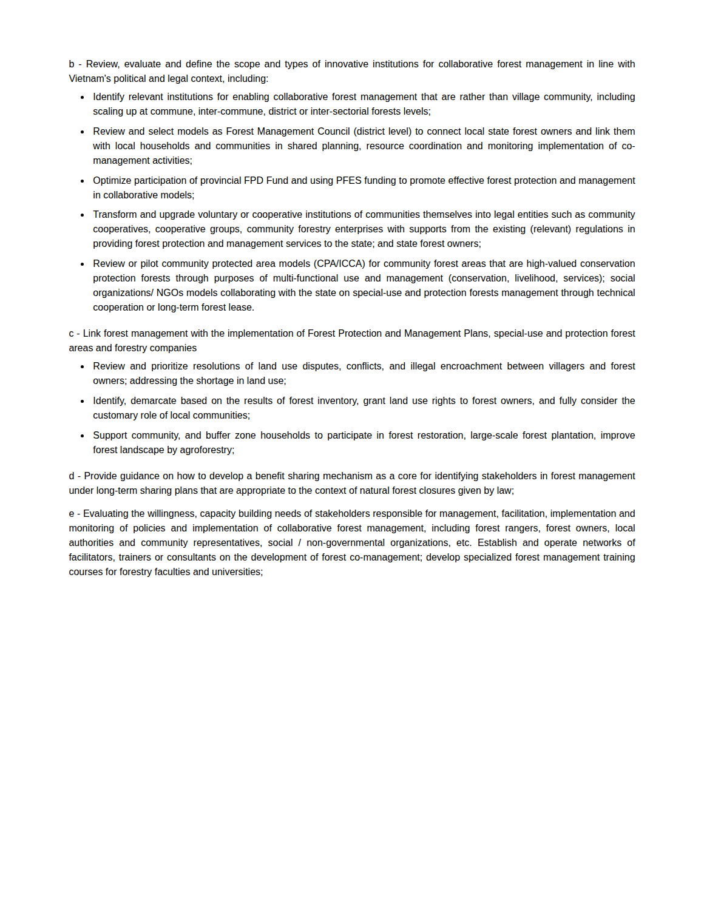b - Review, evaluate and define the scope and types of innovative institutions for collaborative forest management in line with Vietnam's political and legal context, including:
Identify relevant institutions for enabling collaborative forest management that are rather than village community, including scaling up at commune, inter-commune, district or inter-sectorial forests levels;
Review and select models as Forest Management Council (district level) to connect local state forest owners and link them with local households and communities in shared planning, resource coordination and monitoring implementation of co-management activities;
Optimize participation of provincial FPD Fund and using PFES funding to promote effective forest protection and management in collaborative models;
Transform and upgrade voluntary or cooperative institutions of communities themselves into legal entities such as community cooperatives, cooperative groups, community forestry enterprises with supports from the existing (relevant) regulations in providing forest protection and management services to the state; and state forest owners;
Review or pilot community protected area models (CPA/ICCA) for community forest areas that are high-valued conservation protection forests through purposes of multi-functional use and management (conservation, livelihood, services); social organizations/ NGOs models collaborating with the state on special-use and protection forests management through technical cooperation or long-term forest lease.
c - Link forest management with the implementation of Forest Protection and Management Plans, special-use and protection forest areas and forestry companies
Review and prioritize resolutions of land use disputes, conflicts, and illegal encroachment between villagers and forest owners; addressing the shortage in land use;
Identify, demarcate based on the results of forest inventory, grant land use rights to forest owners, and fully consider the customary role of local communities;
Support community, and buffer zone households to participate in forest restoration, large-scale forest plantation, improve forest landscape by agroforestry;
d - Provide guidance on how to develop a benefit sharing mechanism as a core for identifying stakeholders in forest management under long-term sharing plans that are appropriate to the context of natural forest closures given by law;
e - Evaluating the willingness, capacity building needs of stakeholders responsible for management, facilitation, implementation and monitoring of policies and implementation of collaborative forest management, including forest rangers, forest owners, local authorities and community representatives, social / non-governmental organizations, etc. Establish and operate networks of facilitators, trainers or consultants on the development of forest co-management; develop specialized forest management training courses for forestry faculties and universities;